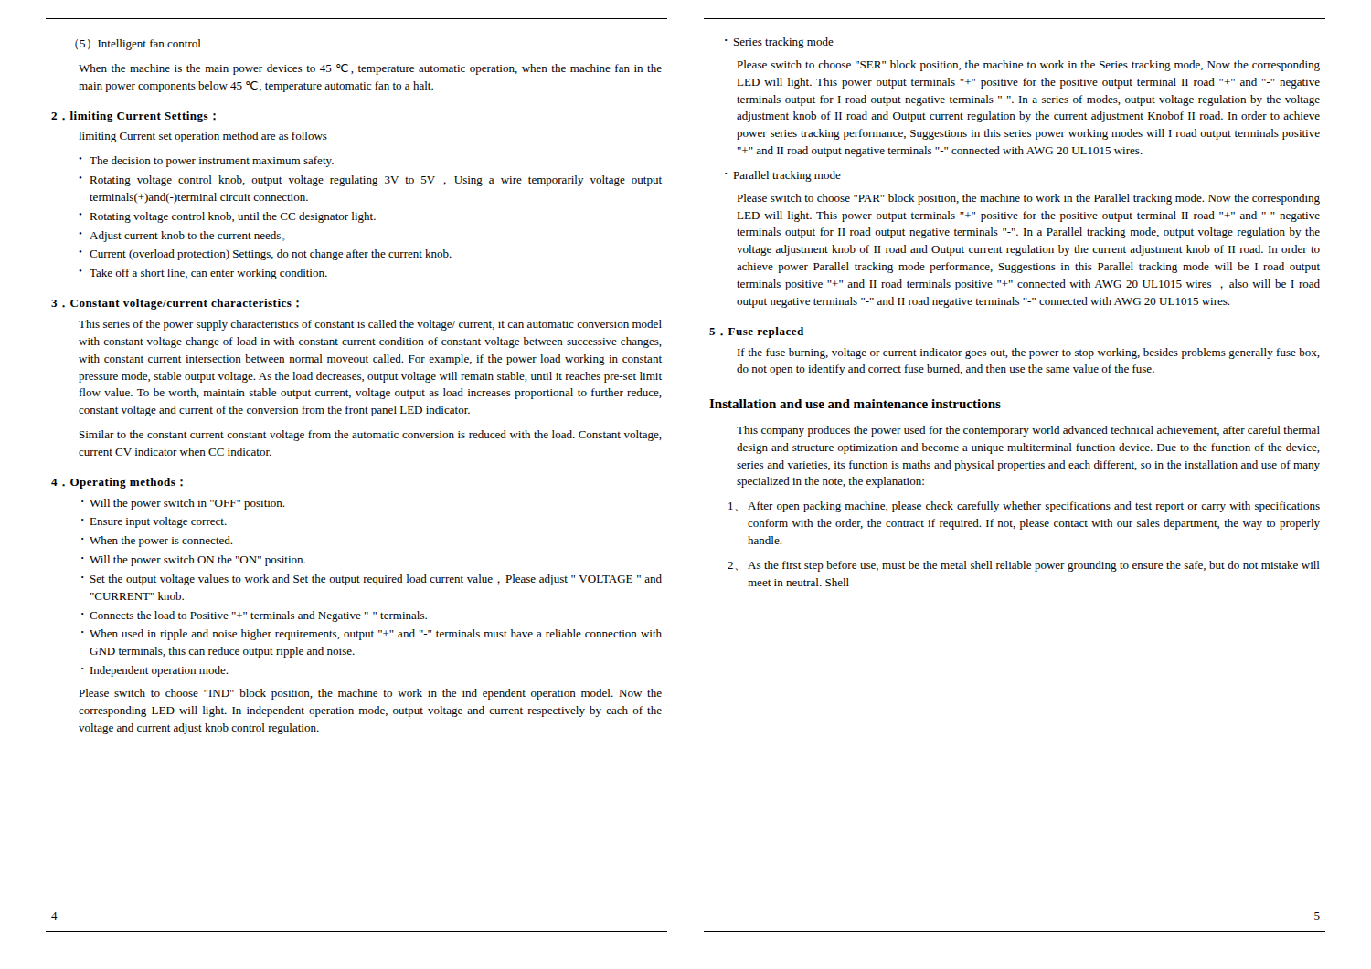（5）Intelligent fan control
When the machine is the main power devices to 45 ℃, temperature automatic operation, when the machine fan in the main power components below 45 ℃, temperature automatic fan to a halt.
2．limiting Current Settings：
limiting Current set operation method are as follows
The decision to power instrument maximum safety.
Rotating voltage control knob, output voltage regulating 3V to 5V，Using a wire temporarily voltage output terminals(+)and(-)terminal circuit connection.
Rotating voltage control knob, until the CC designator light.
Adjust current knob to the current needs。
Current (overload protection) Settings, do not change after the current knob.
Take off a short line, can enter working condition.
3．Constant voltage/current characteristics：
This series of the power supply characteristics of constant is called the voltage/ current, it can automatic conversion model with constant voltage change of load in with constant current condition of constant voltage between successive changes, with constant current intersection between normal moveout called. For example, if the power load working in constant pressure mode, stable output voltage. As the load decreases, output voltage will remain stable, until it reaches pre-set limit flow value. To be worth, maintain stable output current, voltage output as load increases proportional to further reduce, constant voltage and current of the conversion from the front panel LED indicator.
Similar to the constant current constant voltage from the automatic conversion is reduced with the load. Constant voltage, current CV indicator when CC indicator.
4．Operating methods：
Will the power switch in "OFF" position.
Ensure input voltage correct.
When the power is connected.
Will the power switch ON the "ON" position.
Set the output voltage values to work and Set the output required load current value，Please adjust " VOLTAGE " and "CURRENT" knob.
Connects the load to Positive "+" terminals and Negative "-" terminals.
When used in ripple and noise higher requirements, output "+" and "-" terminals must have a reliable connection with GND terminals, this can reduce output ripple and noise.
Independent operation mode.
Please switch to choose "IND" block position, the machine to work in the ind ependent operation model. Now the corresponding LED will light. In independent operation mode, output voltage and current respectively by each of the voltage and current adjust knob control regulation.
4
Series tracking mode
Please switch to choose "SER" block position, the machine to work in the Series tracking mode, Now the corresponding LED will light. This power output terminals "+" positive for the positive output terminal II road "+" and "-" negative terminals output for I road output negative terminals "-". In a series of modes, output voltage regulation by the voltage adjustment knob of II road and Output current regulation by the current adjustment Knobof II road. In order to achieve power series tracking performance, Suggestions in this series power working modes will I road output terminals positive "+" and II road output negative terminals "-" connected with AWG 20 UL1015 wires.
Parallel tracking mode
Please switch to choose "PAR" block position, the machine to work in the Parallel tracking mode. Now the corresponding LED will light. This power output terminals "+" positive for the positive output terminal II road "+" and "-" negative terminals output for II road output negative terminals "-". In a Parallel tracking mode, output voltage regulation by the voltage adjustment knob of II road and Output current regulation by the current adjustment knob of II road. In order to achieve power Parallel tracking mode performance, Suggestions in this Parallel tracking mode will be I road output terminals positive "+" and II road terminals positive "+" connected with AWG 20 UL1015 wires ，also will be I road output negative terminals "-" and II road negative terminals "-" connected with AWG 20 UL1015 wires.
5．Fuse replaced
If the fuse burning, voltage or current indicator goes out, the power to stop working, besides problems generally fuse box, do not open to identify and correct fuse burned, and then use the same value of the fuse.
Installation and use and maintenance instructions
This company produces the power used for the contemporary world advanced technical achievement, after careful thermal design and structure optimization and become a unique multiterminal function device. Due to the function of the device, series and varieties, its function is maths and physical properties and each different, so in the installation and use of many specialized in the note, the explanation:
After open packing machine, please check carefully whether specifications and test report or carry with specifications conform with the order, the contract if required. If not, please contact with our sales department, the way to properly handle.
As the first step before use, must be the metal shell reliable power grounding to ensure the safe, but do not mistake will meet in neutral. Shell
5